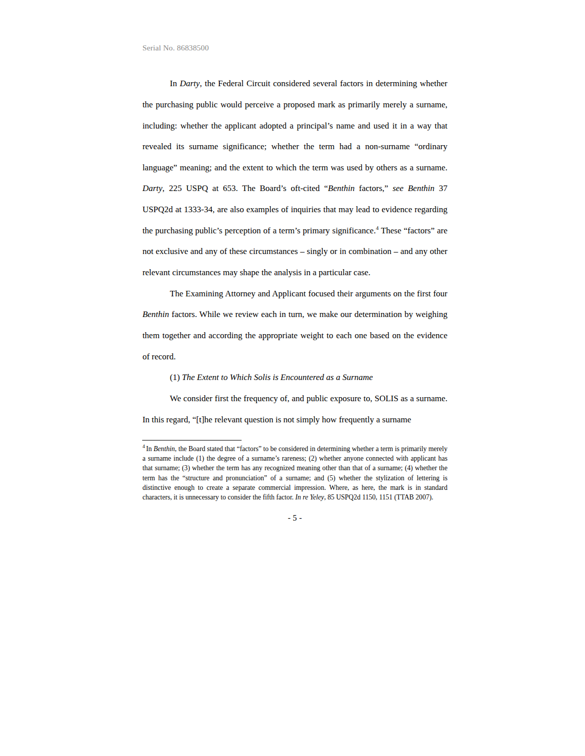Serial No. 86838500
In Darty, the Federal Circuit considered several factors in determining whether the purchasing public would perceive a proposed mark as primarily merely a surname, including: whether the applicant adopted a principal’s name and used it in a way that revealed its surname significance; whether the term had a non-surname “ordinary language” meaning; and the extent to which the term was used by others as a surname. Darty, 225 USPQ at 653. The Board’s oft-cited “Benthin factors,” see Benthin 37 USPQ2d at 1333-34, are also examples of inquiries that may lead to evidence regarding the purchasing public’s perception of a term’s primary significance.4 These “factors” are not exclusive and any of these circumstances – singly or in combination – and any other relevant circumstances may shape the analysis in a particular case.
The Examining Attorney and Applicant focused their arguments on the first four Benthin factors. While we review each in turn, we make our determination by weighing them together and according the appropriate weight to each one based on the evidence of record.
(1) The Extent to Which Solis is Encountered as a Surname
We consider first the frequency of, and public exposure to, SOLIS as a surname. In this regard, “[t]he relevant question is not simply how frequently a surname
4 In Benthin, the Board stated that “factors” to be considered in determining whether a term is primarily merely a surname include (1) the degree of a surname’s rareness; (2) whether anyone connected with applicant has that surname; (3) whether the term has any recognized meaning other than that of a surname; (4) whether the term has the “structure and pronunciation” of a surname; and (5) whether the stylization of lettering is distinctive enough to create a separate commercial impression. Where, as here, the mark is in standard characters, it is unnecessary to consider the fifth factor. In re Yeley, 85 USPQ2d 1150, 1151 (TTAB 2007).
- 5 -